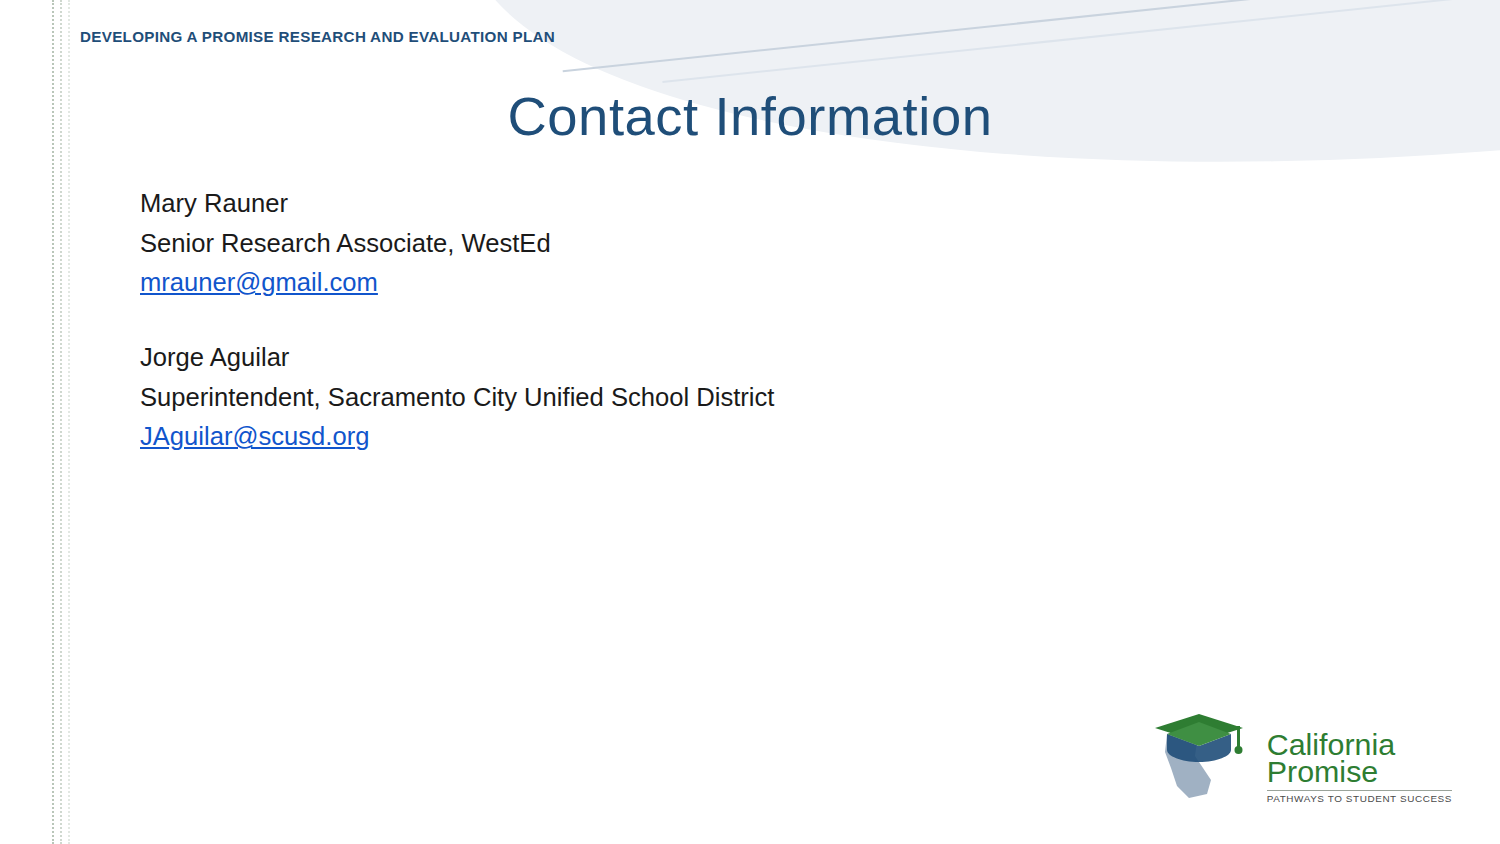Developing a Promise Research and Evaluation Plan
Contact Information
Mary Rauner
Senior Research Associate, WestEd
mrauner@gmail.com
Jorge Aguilar
Superintendent, Sacramento City Unified School District
JAguilar@scusd.org
California Promise PATHWAYS TO STUDENT SUCCESS